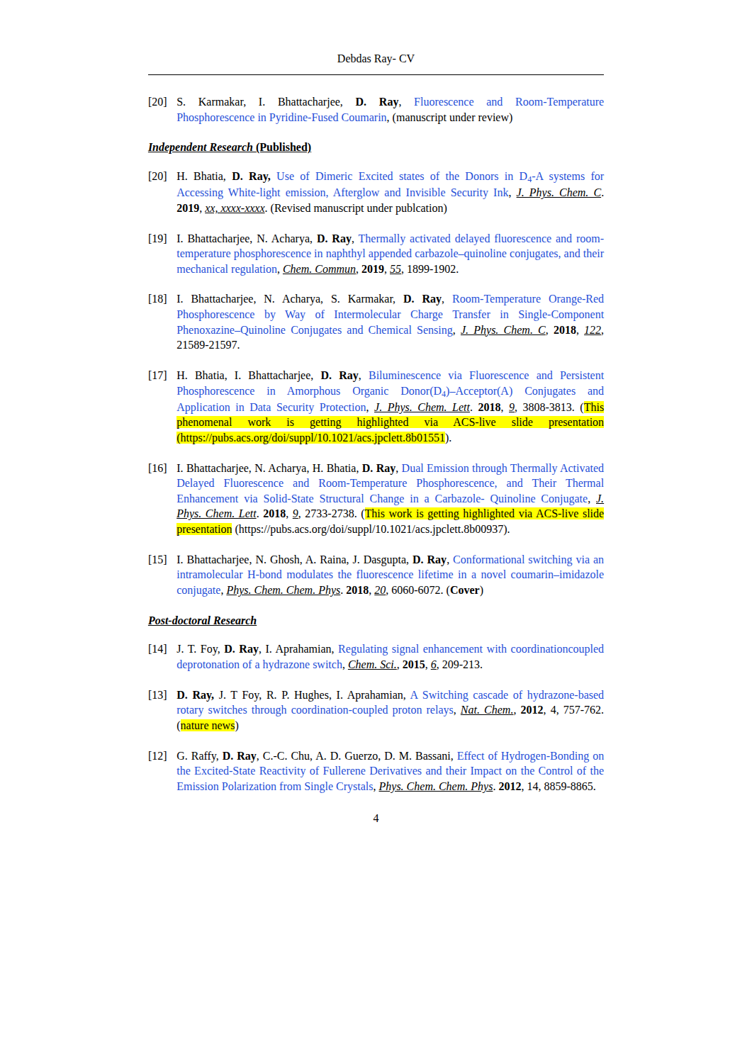Debdas Ray- CV
[20]
S. Karmakar, I. Bhattacharjee, D. Ray, Fluorescence and Room-Temperature Phosphorescence in Pyridine-Fused Coumarin, (manuscript under review)
Independent Research (Published)
[20]
H. Bhatia, D. Ray, Use of Dimeric Excited states of the Donors in D4-A systems for Accessing White-light emission, Afterglow and Invisible Security Ink, J. Phys. Chem. C. 2019, xx, xxxx-xxxx. (Revised manuscript under publcation)
[19]
I. Bhattacharjee, N. Acharya, D. Ray, Thermally activated delayed fluorescence and room-temperature phosphorescence in naphthyl appended carbazole–quinoline conjugates, and their mechanical regulation, Chem. Commun, 2019, 55, 1899-1902.
[18]
I. Bhattacharjee, N. Acharya, S. Karmakar, D. Ray, Room-Temperature Orange-Red Phosphorescence by Way of Intermolecular Charge Transfer in Single-Component Phenoxazine–Quinoline Conjugates and Chemical Sensing, J. Phys. Chem. C, 2018, 122, 21589-21597.
[17]
H. Bhatia, I. Bhattacharjee, D. Ray, Biluminescence via Fluorescence and Persistent Phosphorescence in Amorphous Organic Donor(D4)–Acceptor(A) Conjugates and Application in Data Security Protection, J. Phys. Chem. Lett. 2018, 9, 3808-3813. (This phenomenal work is getting highlighted via ACS-live slide presentation (https://pubs.acs.org/doi/suppl/10.1021/acs.jpclett.8b01551).
[16]
I. Bhattacharjee, N. Acharya, H. Bhatia, D. Ray, Dual Emission through Thermally Activated Delayed Fluorescence and Room-Temperature Phosphorescence, and Their Thermal Enhancement via Solid-State Structural Change in a Carbazole- Quinoline Conjugate, J. Phys. Chem. Lett. 2018, 9, 2733-2738. (This work is getting highlighted via ACS-live slide presentation (https://pubs.acs.org/doi/suppl/10.1021/acs.jpclett.8b00937).
[15]
I. Bhattacharjee, N. Ghosh, A. Raina, J. Dasgupta, D. Ray, Conformational switching via an intramolecular H-bond modulates the fluorescence lifetime in a novel coumarin–imidazole conjugate, Phys. Chem. Chem. Phys. 2018, 20, 6060-6072. (Cover)
Post-doctoral Research
[14]
J. T. Foy, D. Ray, I. Aprahamian, Regulating signal enhancement with coordinationcoupled deprotonation of a hydrazone switch, Chem. Sci., 2015, 6, 209-213.
[13]
D. Ray, J. T Foy, R. P. Hughes, I. Aprahamian, A Switching cascade of hydrazone-based rotary switches through coordination-coupled proton relays, Nat. Chem., 2012, 4, 757-762. (nature news)
[12]
G. Raffy, D. Ray, C.-C. Chu, A. D. Guerzo, D. M. Bassani, Effect of Hydrogen-Bonding on the Excited-State Reactivity of Fullerene Derivatives and their Impact on the Control of the Emission Polarization from Single Crystals, Phys. Chem. Chem. Phys. 2012, 14, 8859-8865.
4